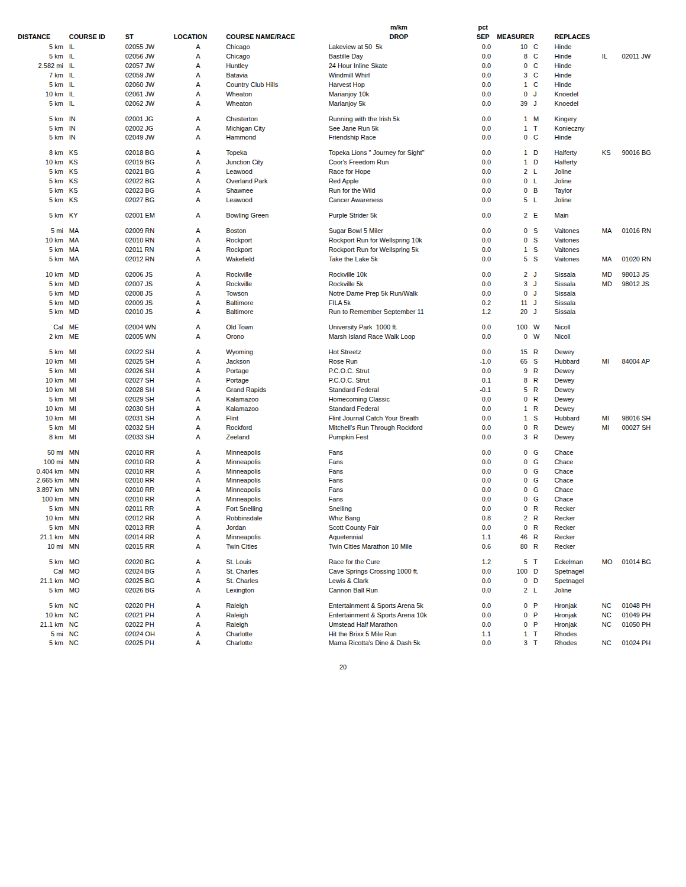| | m/km | pct | |
| --- | --- | --- | --- |
| DISTANCE | COURSE ID | ST | LOCATION | COURSE NAME/RACE | DROP | SEP | MEASURER | REPLACES |
| 5 km | IL | 02055 JW | A | Chicago | Lakeview at 50 5k | 0.0 | 10 | C | Hinde | | |
| 5 km | IL | 02056 JW | A | Chicago | Bastille Day | 0.0 | 8 | C | Hinde | IL | 02011 JW |
| 2.582 mi | IL | 02057 JW | A | Huntley | 24 Hour Inline Skate | 0.0 | 0 | C | Hinde | | |
| 7 km | IL | 02059 JW | A | Batavia | Windmill Whirl | 0.0 | 3 | C | Hinde | | |
| 5 km | IL | 02060 JW | A | Country Club Hills | Harvest Hop | 0.0 | 1 | C | Hinde | | |
| 10 km | IL | 02061 JW | A | Wheaton | Marianjoy 10k | 0.0 | 0 | J | Knoedel | | |
| 5 km | IL | 02062 JW | A | Wheaton | Marianjoy 5k | 0.0 | 39 | J | Knoedel | | |
| 5 km | IN | 02001 JG | A | Chesterton | Running with the Irish 5k | 0.0 | 1 | M | Kingery | | |
| 5 km | IN | 02002 JG | A | Michigan City | See Jane Run 5k | 0.0 | 1 | T | Konieczny | | |
| 5 km | IN | 02049 JW | A | Hammond | Friendship Race | 0.0 | 0 | C | Hinde | | |
| 8 km | KS | 02018 BG | A | Topeka | Topeka Lions " Journey for Sight" | 0.0 | 1 | D | Halferty | KS | 90016 BG |
| 10 km | KS | 02019 BG | A | Junction City | Coor's Freedom Run | 0.0 | 1 | D | Halferty | | |
| 5 km | KS | 02021 BG | A | Leawood | Race for Hope | 0.0 | 2 | L | Joline | | |
| 5 km | KS | 02022 BG | A | Overland Park | Red Apple | 0.0 | 0 | L | Joline | | |
| 5 km | KS | 02023 BG | A | Shawnee | Run for the Wild | 0.0 | 0 | B | Taylor | | |
| 5 km | KS | 02027 BG | A | Leawood | Cancer Awareness | 0.0 | 5 | L | Joline | | |
| 5 km | KY | 02001 EM | A | Bowling Green | Purple Strider 5k | 0.0 | 2 | E | Main | | |
| 5 mi | MA | 02009 RN | A | Boston | Sugar Bowl 5 Miler | 0.0 | 0 | S | Vaitones | MA | 01016 RN |
| 10 km | MA | 02010 RN | A | Rockport | Rockport Run for Wellspring 10k | 0.0 | 0 | S | Vaitones | | |
| 5 km | MA | 02011 RN | A | Rockport | Rockport Run for Wellspring 5k | 0.0 | 1 | S | Vaitones | | |
| 5 km | MA | 02012 RN | A | Wakefield | Take the Lake 5k | 0.0 | 5 | S | Vaitones | MA | 01020 RN |
| 10 km | MD | 02006 JS | A | Rockville | Rockville 10k | 0.0 | 2 | J | Sissala | MD | 98013 JS |
| 5 km | MD | 02007 JS | A | Rockville | Rockville 5k | 0.0 | 3 | J | Sissala | MD | 98012 JS |
| 5 km | MD | 02008 JS | A | Towson | Notre Dame Prep 5k Run/Walk | 0.0 | 0 | J | Sissala | | |
| 5 km | MD | 02009 JS | A | Baltimore | FILA 5k | 0.2 | 11 | J | Sissala | | |
| 5 km | MD | 02010 JS | A | Baltimore | Run to Remember September 11 | 1.2 | 20 | J | Sissala | | |
| Cal | ME | 02004 WN | A | Old Town | University Park 1000 ft. | 0.0 | 100 | W | Nicoll | | |
| 2 km | ME | 02005 WN | A | Orono | Marsh Island Race Walk Loop | 0.0 | 0 | W | Nicoll | | |
| 5 km | MI | 02022 SH | A | Wyoming | Hot Streetz | 0.0 | 15 | R | Dewey | | |
| 10 km | MI | 02025 SH | A | Jackson | Rose Run | -1.0 | 65 | S | Hubbard | MI | 84004 AP |
| 5 km | MI | 02026 SH | A | Portage | P.C.O.C. Strut | 0.0 | 9 | R | Dewey | | |
| 10 km | MI | 02027 SH | A | Portage | P.C.O.C. Strut | 0.1 | 8 | R | Dewey | | |
| 10 km | MI | 02028 SH | A | Grand Rapids | Standard Federal | -0.1 | 5 | R | Dewey | | |
| 5 km | MI | 02029 SH | A | Kalamazoo | Homecoming Classic | 0.0 | 0 | R | Dewey | | |
| 10 km | MI | 02030 SH | A | Kalamazoo | Standard Federal | 0.0 | 1 | R | Dewey | | |
| 10 km | MI | 02031 SH | A | Flint | Flint Journal Catch Your Breath | 0.0 | 1 | S | Hubbard | MI | 98016 SH |
| 5 km | MI | 02032 SH | A | Rockford | Mitchell's Run Through Rockford | 0.0 | 0 | R | Dewey | MI | 00027 SH |
| 8 km | MI | 02033 SH | A | Zeeland | Pumpkin Fest | 0.0 | 3 | R | Dewey | | |
| 50 mi | MN | 02010 RR | A | Minneapolis | Fans | 0.0 | 0 | G | Chace | | |
| 100 mi | MN | 02010 RR | A | Minneapolis | Fans | 0.0 | 0 | G | Chace | | |
| 0.404 km | MN | 02010 RR | A | Minneapolis | Fans | 0.0 | 0 | G | Chace | | |
| 2.665 km | MN | 02010 RR | A | Minneapolis | Fans | 0.0 | 0 | G | Chace | | |
| 3.897 km | MN | 02010 RR | A | Minneapolis | Fans | 0.0 | 0 | G | Chace | | |
| 100 km | MN | 02010 RR | A | Minneapolis | Fans | 0.0 | 0 | G | Chace | | |
| 5 km | MN | 02011 RR | A | Fort Snelling | Snelling | 0.0 | 0 | R | Recker | | |
| 10 km | MN | 02012 RR | A | Robbinsdale | Whiz Bang | 0.8 | 2 | R | Recker | | |
| 5 km | MN | 02013 RR | A | Jordan | Scott County Fair | 0.0 | 0 | R | Recker | | |
| 21.1 km | MN | 02014 RR | A | Minneapolis | Aquetennial | 1.1 | 46 | R | Recker | | |
| 10 mi | MN | 02015 RR | A | Twin Cities | Twin Cities Marathon 10 Mile | 0.6 | 80 | R | Recker | | |
| 5 km | MO | 02020 BG | A | St. Louis | Race for the Cure | 1.2 | 5 | T | Eckelman | MO | 01014 BG |
| Cal | MO | 02024 BG | A | St. Charles | Cave Springs Crossing 1000 ft. | 0.0 | 100 | D | Spetnagel | | |
| 21.1 km | MO | 02025 BG | A | St. Charles | Lewis & Clark | 0.0 | 0 | D | Spetnagel | | |
| 5 km | MO | 02026 BG | A | Lexington | Cannon Ball Run | 0.0 | 2 | L | Joline | | |
| 5 km | NC | 02020 PH | A | Raleigh | Entertainment & Sports Arena 5k | 0.0 | 0 | P | Hronjak | NC | 01048 PH |
| 10 km | NC | 02021 PH | A | Raleigh | Entertainment & Sports Arena 10k | 0.0 | 0 | P | Hronjak | NC | 01049 PH |
| 21.1 km | NC | 02022 PH | A | Raleigh | Umstead Half Marathon | 0.0 | 0 | P | Hronjak | NC | 01050 PH |
| 5 mi | NC | 02024 OH | A | Charlotte | Hit the Brixx 5 Mile Run | 1.1 | 1 | T | Rhodes | | |
| 5 km | NC | 02025 PH | A | Charlotte | Mama Ricotta's Dine & Dash 5k | 0.0 | 3 | T | Rhodes | NC | 01024 PH |
20